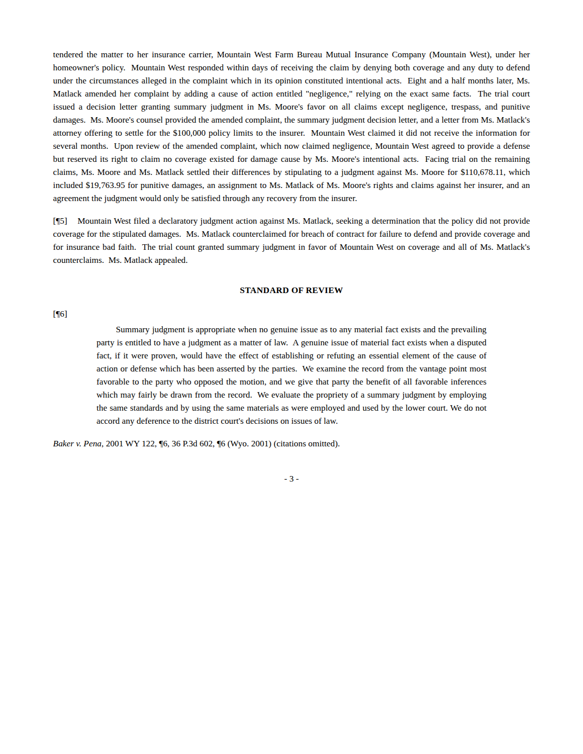tendered the matter to her insurance carrier, Mountain West Farm Bureau Mutual Insurance Company (Mountain West), under her homeowner's policy. Mountain West responded within days of receiving the claim by denying both coverage and any duty to defend under the circumstances alleged in the complaint which in its opinion constituted intentional acts. Eight and a half months later, Ms. Matlack amended her complaint by adding a cause of action entitled "negligence," relying on the exact same facts. The trial court issued a decision letter granting summary judgment in Ms. Moore's favor on all claims except negligence, trespass, and punitive damages. Ms. Moore's counsel provided the amended complaint, the summary judgment decision letter, and a letter from Ms. Matlack's attorney offering to settle for the $100,000 policy limits to the insurer. Mountain West claimed it did not receive the information for several months. Upon review of the amended complaint, which now claimed negligence, Mountain West agreed to provide a defense but reserved its right to claim no coverage existed for damage cause by Ms. Moore's intentional acts. Facing trial on the remaining claims, Ms. Moore and Ms. Matlack settled their differences by stipulating to a judgment against Ms. Moore for $110,678.11, which included $19,763.95 for punitive damages, an assignment to Ms. Matlack of Ms. Moore's rights and claims against her insurer, and an agreement the judgment would only be satisfied through any recovery from the insurer.
[¶5] Mountain West filed a declaratory judgment action against Ms. Matlack, seeking a determination that the policy did not provide coverage for the stipulated damages. Ms. Matlack counterclaimed for breach of contract for failure to defend and provide coverage and for insurance bad faith. The trial count granted summary judgment in favor of Mountain West on coverage and all of Ms. Matlack's counterclaims. Ms. Matlack appealed.
STANDARD OF REVIEW
[¶6]
Summary judgment is appropriate when no genuine issue as to any material fact exists and the prevailing party is entitled to have a judgment as a matter of law. A genuine issue of material fact exists when a disputed fact, if it were proven, would have the effect of establishing or refuting an essential element of the cause of action or defense which has been asserted by the parties. We examine the record from the vantage point most favorable to the party who opposed the motion, and we give that party the benefit of all favorable inferences which may fairly be drawn from the record. We evaluate the propriety of a summary judgment by employing the same standards and by using the same materials as were employed and used by the lower court. We do not accord any deference to the district court's decisions on issues of law.
Baker v. Pena, 2001 WY 122, ¶6, 36 P.3d 602, ¶6 (Wyo. 2001) (citations omitted).
- 3 -